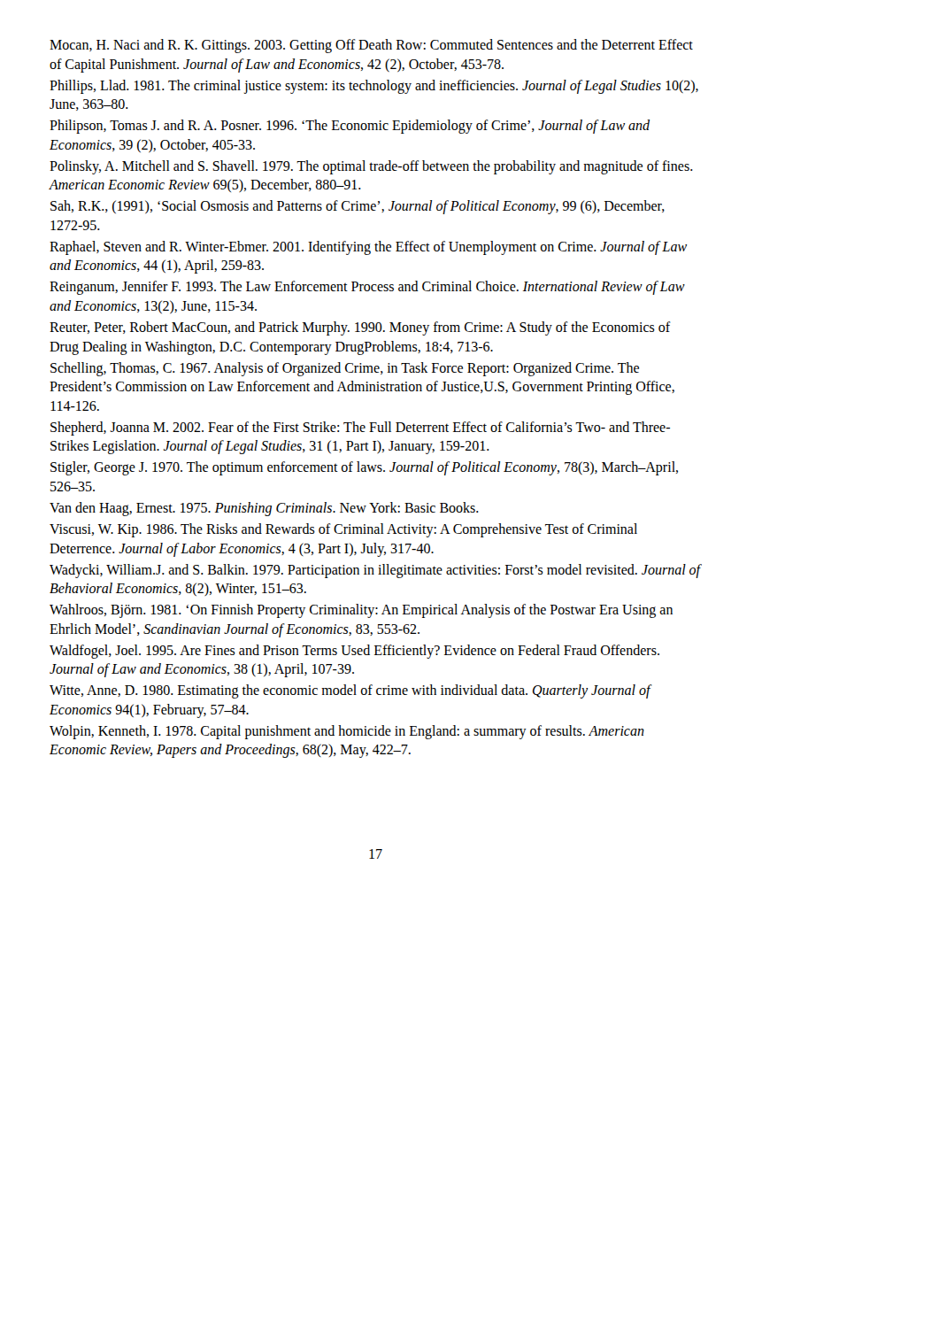Mocan, H. Naci and R. K. Gittings. 2003. Getting Off Death Row: Commuted Sentences and the Deterrent Effect of Capital Punishment. Journal of Law and Economics, 42 (2), October, 453-78.
Phillips, Llad. 1981. The criminal justice system: its technology and inefficiencies. Journal of Legal Studies 10(2), June, 363–80.
Philipson, Tomas J. and R. A. Posner. 1996. ‘The Economic Epidemiology of Crime’, Journal of Law and Economics, 39 (2), October, 405-33.
Polinsky, A. Mitchell and S. Shavell. 1979. The optimal trade-off between the probability and magnitude of fines. American Economic Review 69(5), December, 880–91.
Sah, R.K., (1991), ‘Social Osmosis and Patterns of Crime’, Journal of Political Economy, 99 (6), December, 1272-95.
Raphael, Steven and R. Winter-Ebmer. 2001. Identifying the Effect of Unemployment on Crime. Journal of Law and Economics, 44 (1), April, 259-83.
Reinganum, Jennifer F. 1993. The Law Enforcement Process and Criminal Choice. International Review of Law and Economics, 13(2), June, 115-34.
Reuter, Peter, Robert MacCoun, and Patrick Murphy. 1990. Money from Crime: A Study of the Economics of Drug Dealing in Washington, D.C. Contemporary DrugProblems, 18:4, 713-6.
Schelling, Thomas, C. 1967. Analysis of Organized Crime, in Task Force Report: Organized Crime. The President’s Commission on Law Enforcement and Administration of Justice,U.S, Government Printing Office, 114-126.
Shepherd, Joanna M. 2002. Fear of the First Strike: The Full Deterrent Effect of California’s Two- and Three-Strikes Legislation. Journal of Legal Studies, 31 (1, Part I), January, 159-201.
Stigler, George J. 1970. The optimum enforcement of laws. Journal of Political Economy, 78(3), March–April, 526–35.
Van den Haag, Ernest. 1975. Punishing Criminals. New York: Basic Books.
Viscusi, W. Kip. 1986. The Risks and Rewards of Criminal Activity: A Comprehensive Test of Criminal Deterrence. Journal of Labor Economics, 4 (3, Part I), July, 317-40.
Wadycki, William.J. and S. Balkin. 1979. Participation in illegitimate activities: Forst’s model revisited. Journal of Behavioral Economics, 8(2), Winter, 151–63.
Wahlroos, Björn. 1981. ‘On Finnish Property Criminality: An Empirical Analysis of the Postwar Era Using an Ehrlich Model’, Scandinavian Journal of Economics, 83, 553-62.
Waldfogel, Joel. 1995. Are Fines and Prison Terms Used Efficiently? Evidence on Federal Fraud Offenders. Journal of Law and Economics, 38 (1), April, 107-39.
Witte, Anne, D. 1980. Estimating the economic model of crime with individual data. Quarterly Journal of Economics 94(1), February, 57–84.
Wolpin, Kenneth, I. 1978. Capital punishment and homicide in England: a summary of results. American Economic Review, Papers and Proceedings, 68(2), May, 422–7.
17